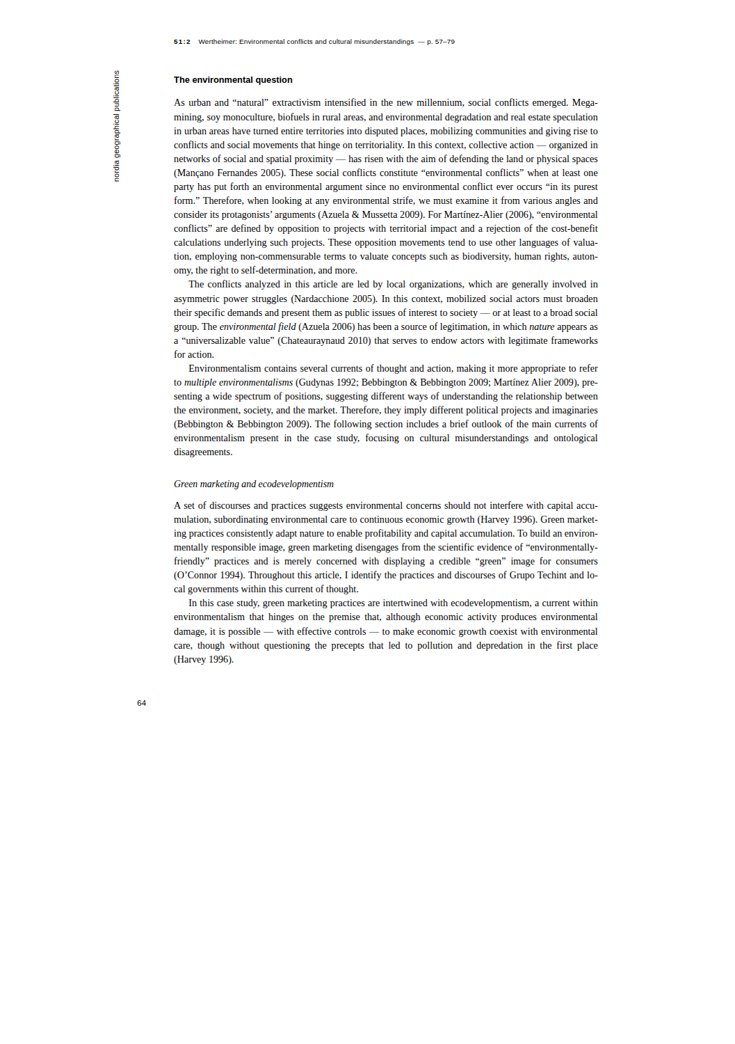nordia geographical publications
51:2 Wertheimer: Environmental conflicts and cultural misunderstandings — p. 57–79
The environmental question
As urban and “natural” extractivism intensified in the new millennium, social conflicts emerged. Mega-mining, soy monoculture, biofuels in rural areas, and environmental degradation and real estate speculation in urban areas have turned entire territories into disputed places, mobilizing communities and giving rise to conflicts and social movements that hinge on territoriality. In this context, collective action — organized in networks of social and spatial proximity — has risen with the aim of defending the land or physical spaces (Mançano Fernandes 2005). These social conflicts constitute “environmental conflicts” when at least one party has put forth an environmental argument since no environmental conflict ever occurs “in its purest form.” Therefore, when looking at any environmental strife, we must examine it from various angles and consider its protagonists’ arguments (Azuela & Mussetta 2009). For Martínez-Alier (2006), “environmental conflicts” are defined by opposition to projects with territorial impact and a rejection of the cost-benefit calculations underlying such projects. These opposition movements tend to use other languages of valuation, employing non-commensurable terms to valuate concepts such as biodiversity, human rights, autonomy, the right to self-determination, and more.
The conflicts analyzed in this article are led by local organizations, which are generally involved in asymmetric power struggles (Nardacchione 2005). In this context, mobilized social actors must broaden their specific demands and present them as public issues of interest to society — or at least to a broad social group. The environmental field (Azuela 2006) has been a source of legitimation, in which nature appears as a “universalizable value” (Chateauraynaud 2010) that serves to endow actors with legitimate frameworks for action.
Environmentalism contains several currents of thought and action, making it more appropriate to refer to multiple environmentalisms (Gudynas 1992; Bebbington & Bebbington 2009; Martínez Alier 2009), presenting a wide spectrum of positions, suggesting different ways of understanding the relationship between the environment, society, and the market. Therefore, they imply different political projects and imaginaries (Bebbington & Bebbington 2009). The following section includes a brief outlook of the main currents of environmentalism present in the case study, focusing on cultural misunderstandings and ontological disagreements.
Green marketing and ecodevelopmentism
A set of discourses and practices suggests environmental concerns should not interfere with capital accumulation, subordinating environmental care to continuous economic growth (Harvey 1996). Green marketing practices consistently adapt nature to enable profitability and capital accumulation. To build an environmentally responsible image, green marketing disengages from the scientific evidence of “environmentally-friendly” practices and is merely concerned with displaying a credible “green” image for consumers (O’Connor 1994). Throughout this article, I identify the practices and discourses of Grupo Techint and local governments within this current of thought.
In this case study, green marketing practices are intertwined with ecodevelopmentism, a current within environmentalism that hinges on the premise that, although economic activity produces environmental damage, it is possible — with effective controls — to make economic growth coexist with environmental care, though without questioning the precepts that led to pollution and depredation in the first place (Harvey 1996).
64